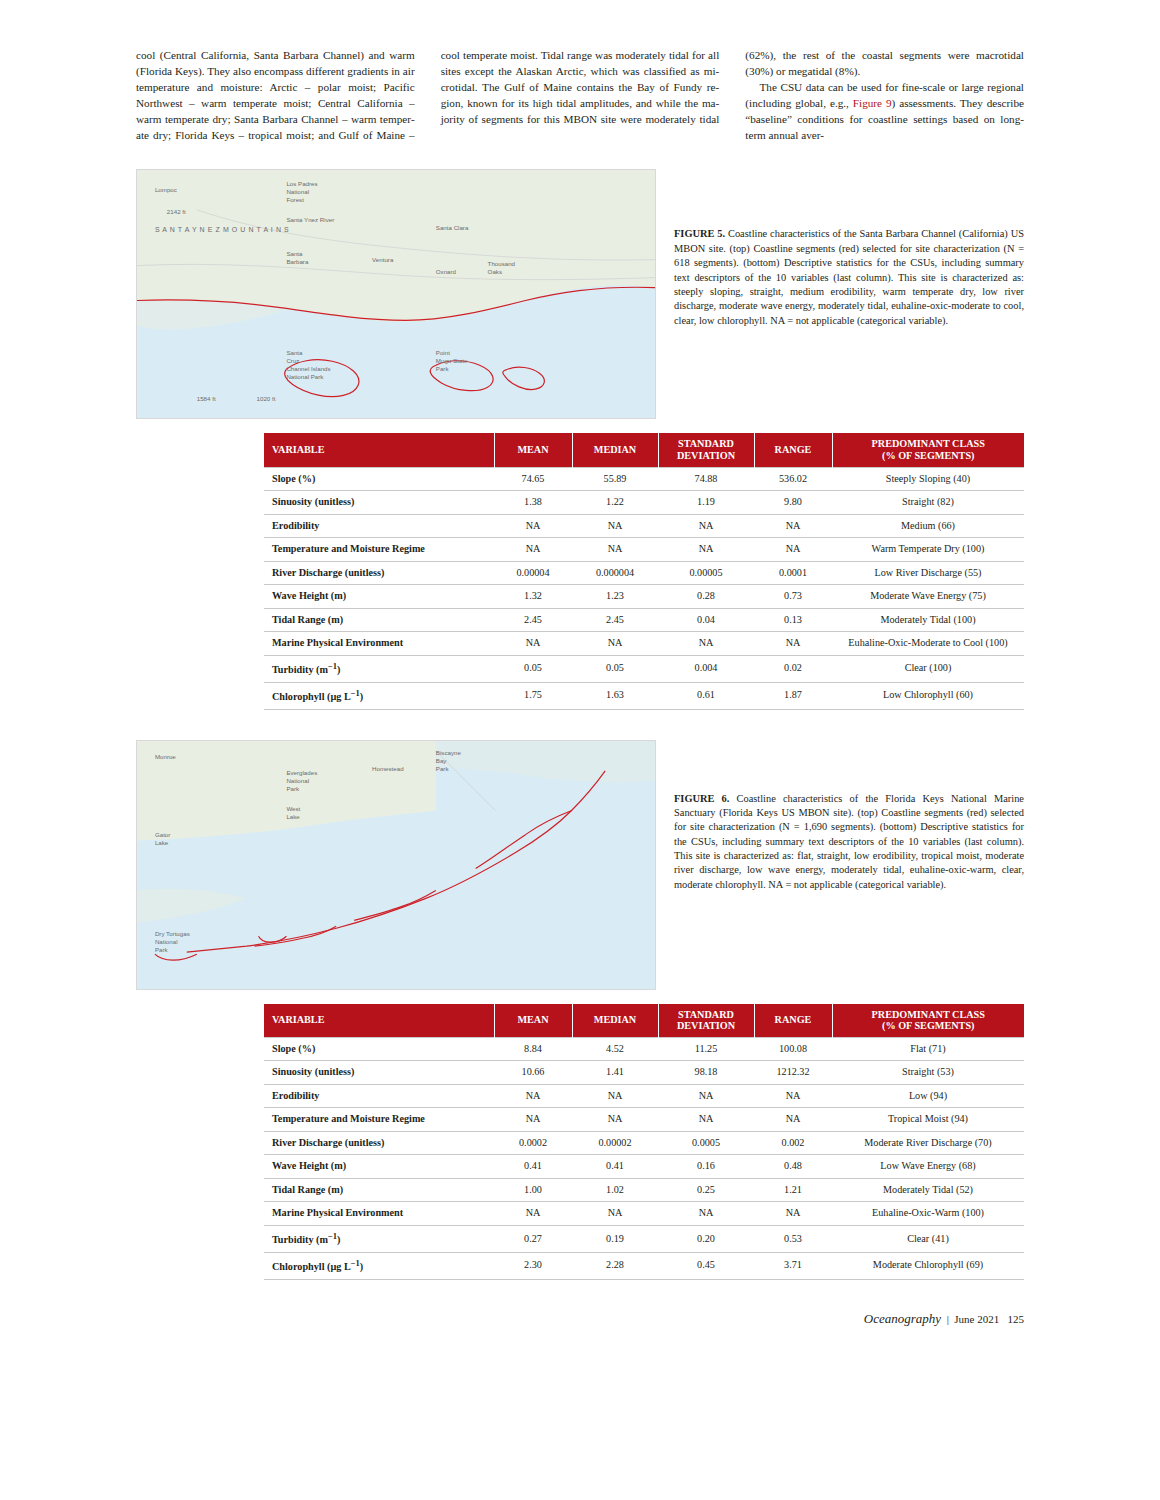cool (Central California, Santa Barbara Channel) and warm (Florida Keys). They also encompass different gradients in air temperature and moisture: Arctic – polar moist; Pacific Northwest – warm temperate moist; Central California – warm temperate dry; Santa Barbara Channel – warm temperate dry; Florida Keys – tropical moist; and Gulf of Maine – cool temperate moist. Tidal range was moderately tidal for all sites except the Alaskan Arctic, which was classified as microtidal. The Gulf of Maine contains the Bay of Fundy region, known for its high tidal amplitudes, and while the majority of segments for this MBON site were moderately tidal (62%), the rest of the coastal segments were macrotidal (30%) or megatidal (8%).
The CSU data can be used for fine-scale or large regional (including global, e.g., Figure 9) assessments. They describe “baseline” conditions for coastline settings based on long-term annual aver-
Lompoc Los Padres National Forest 2142 ft S A N T A Y N E Z M O U N T A I N S Santa Ynez River Santa Barbara Ventura Oxnard Thousand Oaks Santa Clara Santa Cruz Channel Islands National Park 1584 ft 1020 ft Point Mugu State Park
FIGURE 5. Coastline characteristics of the Santa Barbara Channel (California) US MBON site. (top) Coastline segments (red) selected for site characterization (N = 618 segments). (bottom) Descriptive statistics for the CSUs, including summary text descriptors of the 10 variables (last column). This site is characterized as: steeply sloping, straight, medium erodibility, warm temperate dry, low river discharge, moderate wave energy, moderately tidal, euhaline-oxic-moderate to cool, clear, low chlorophyll. NA = not applicable (categorical variable).
| VARIABLE | MEAN | MEDIAN | STANDARD DEVIATION | RANGE | PREDOMINANT CLASS (% OF SEGMENTS) |
| --- | --- | --- | --- | --- | --- |
| Slope (%) | 74.65 | 55.89 | 74.88 | 536.02 | Steeply Sloping (40) |
| Sinuosity (unitless) | 1.38 | 1.22 | 1.19 | 9.80 | Straight (82) |
| Erodibility | NA | NA | NA | NA | Medium (66) |
| Temperature and Moisture Regime | NA | NA | NA | NA | Warm Temperate Dry (100) |
| River Discharge (unitless) | 0.00004 | 0.000004 | 0.00005 | 0.0001 | Low River Discharge (55) |
| Wave Height (m) | 1.32 | 1.23 | 0.28 | 0.73 | Moderate Wave Energy (75) |
| Tidal Range (m) | 2.45 | 2.45 | 0.04 | 0.13 | Moderately Tidal (100) |
| Marine Physical Environment | NA | NA | NA | NA | Euhaline-Oxic-Moderate to Cool (100) |
| Turbidity (m −1 ) | 0.05 | 0.05 | 0.004 | 0.02 | Clear (100) |
| Chlorophyll (µg L −1 ) | 1.75 | 1.63 | 0.61 | 1.87 | Low Chlorophyll (60) |
Monroe Biscayne Bay Park Everglades National Park Homestead West Lake Gator Lake Dry Tortugas National Park
FIGURE 6. Coastline characteristics of the Florida Keys National Marine Sanctuary (Florida Keys US MBON site). (top) Coastline segments (red) selected for site characterization (N = 1,690 segments). (bottom) Descriptive statistics for the CSUs, including summary text descriptors of the 10 variables (last column). This site is characterized as: flat, straight, low erodibility, tropical moist, moderate river discharge, low wave energy, moderately tidal, euhaline-oxic-warm, clear, moderate chlorophyll. NA = not applicable (categorical variable).
| VARIABLE | MEAN | MEDIAN | STANDARD DEVIATION | RANGE | PREDOMINANT CLASS (% OF SEGMENTS) |
| --- | --- | --- | --- | --- | --- |
| Slope (%) | 8.84 | 4.52 | 11.25 | 100.08 | Flat (71) |
| Sinuosity (unitless) | 10.66 | 1.41 | 98.18 | 1212.32 | Straight (53) |
| Erodibility | NA | NA | NA | NA | Low (94) |
| Temperature and Moisture Regime | NA | NA | NA | NA | Tropical Moist (94) |
| River Discharge (unitless) | 0.0002 | 0.00002 | 0.0005 | 0.002 | Moderate River Discharge (70) |
| Wave Height (m) | 0.41 | 0.41 | 0.16 | 0.48 | Low Wave Energy (68) |
| Tidal Range (m) | 1.00 | 1.02 | 0.25 | 1.21 | Moderately Tidal (52) |
| Marine Physical Environment | NA | NA | NA | NA | Euhaline-Oxic-Warm (100) |
| Turbidity (m −1 ) | 0.27 | 0.19 | 0.20 | 0.53 | Clear (41) |
| Chlorophyll (µg L −1 ) | 2.30 | 2.28 | 0.45 | 3.71 | Moderate Chlorophyll (69) |
Oceanography | June 2021 125